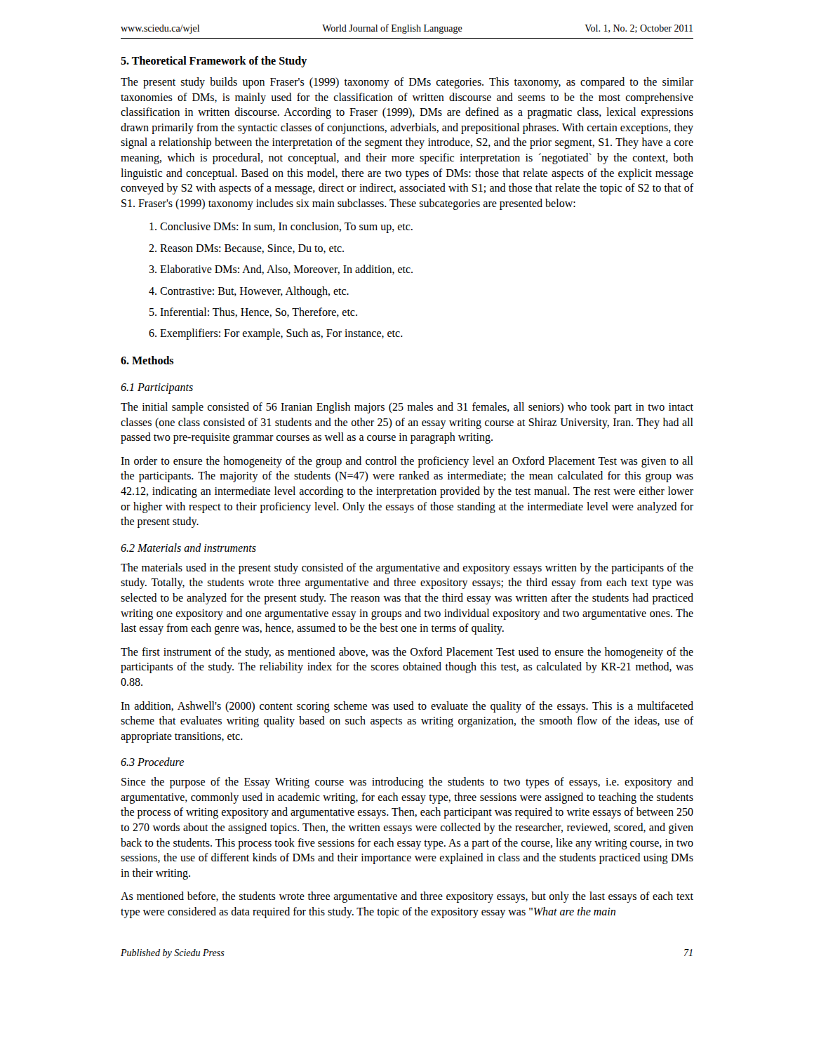www.sciedu.ca/wjel World Journal of English Language Vol. 1, No. 2; October 2011
5. Theoretical Framework of the Study
The present study builds upon Fraser's (1999) taxonomy of DMs categories. This taxonomy, as compared to the similar taxonomies of DMs, is mainly used for the classification of written discourse and seems to be the most comprehensive classification in written discourse. According to Fraser (1999), DMs are defined as a pragmatic class, lexical expressions drawn primarily from the syntactic classes of conjunctions, adverbials, and prepositional phrases. With certain exceptions, they signal a relationship between the interpretation of the segment they introduce, S2, and the prior segment, S1. They have a core meaning, which is procedural, not conceptual, and their more specific interpretation is ´negotiated` by the context, both linguistic and conceptual. Based on this model, there are two types of DMs: those that relate aspects of the explicit message conveyed by S2 with aspects of a message, direct or indirect, associated with S1; and those that relate the topic of S2 to that of S1. Fraser's (1999) taxonomy includes six main subclasses. These subcategories are presented below:
Conclusive DMs: In sum, In conclusion, To sum up, etc.
Reason DMs: Because, Since, Du to, etc.
Elaborative DMs: And, Also, Moreover, In addition, etc.
Contrastive: But, However, Although, etc.
Inferential: Thus, Hence, So, Therefore, etc.
Exemplifiers: For example, Such as, For instance, etc.
6. Methods
6.1 Participants
The initial sample consisted of 56 Iranian English majors (25 males and 31 females, all seniors) who took part in two intact classes (one class consisted of 31 students and the other 25) of an essay writing course at Shiraz University, Iran. They had all passed two pre-requisite grammar courses as well as a course in paragraph writing.
In order to ensure the homogeneity of the group and control the proficiency level an Oxford Placement Test was given to all the participants. The majority of the students (N=47) were ranked as intermediate; the mean calculated for this group was 42.12, indicating an intermediate level according to the interpretation provided by the test manual. The rest were either lower or higher with respect to their proficiency level. Only the essays of those standing at the intermediate level were analyzed for the present study.
6.2 Materials and instruments
The materials used in the present study consisted of the argumentative and expository essays written by the participants of the study. Totally, the students wrote three argumentative and three expository essays; the third essay from each text type was selected to be analyzed for the present study. The reason was that the third essay was written after the students had practiced writing one expository and one argumentative essay in groups and two individual expository and two argumentative ones. The last essay from each genre was, hence, assumed to be the best one in terms of quality.
The first instrument of the study, as mentioned above, was the Oxford Placement Test used to ensure the homogeneity of the participants of the study. The reliability index for the scores obtained though this test, as calculated by KR-21 method, was 0.88.
In addition, Ashwell's (2000) content scoring scheme was used to evaluate the quality of the essays. This is a multifaceted scheme that evaluates writing quality based on such aspects as writing organization, the smooth flow of the ideas, use of appropriate transitions, etc.
6.3 Procedure
Since the purpose of the Essay Writing course was introducing the students to two types of essays, i.e. expository and argumentative, commonly used in academic writing, for each essay type, three sessions were assigned to teaching the students the process of writing expository and argumentative essays. Then, each participant was required to write essays of between 250 to 270 words about the assigned topics. Then, the written essays were collected by the researcher, reviewed, scored, and given back to the students. This process took five sessions for each essay type. As a part of the course, like any writing course, in two sessions, the use of different kinds of DMs and their importance were explained in class and the students practiced using DMs in their writing.
As mentioned before, the students wrote three argumentative and three expository essays, but only the last essays of each text type were considered as data required for this study. The topic of the expository essay was "What are the main
Published by Sciedu Press 71